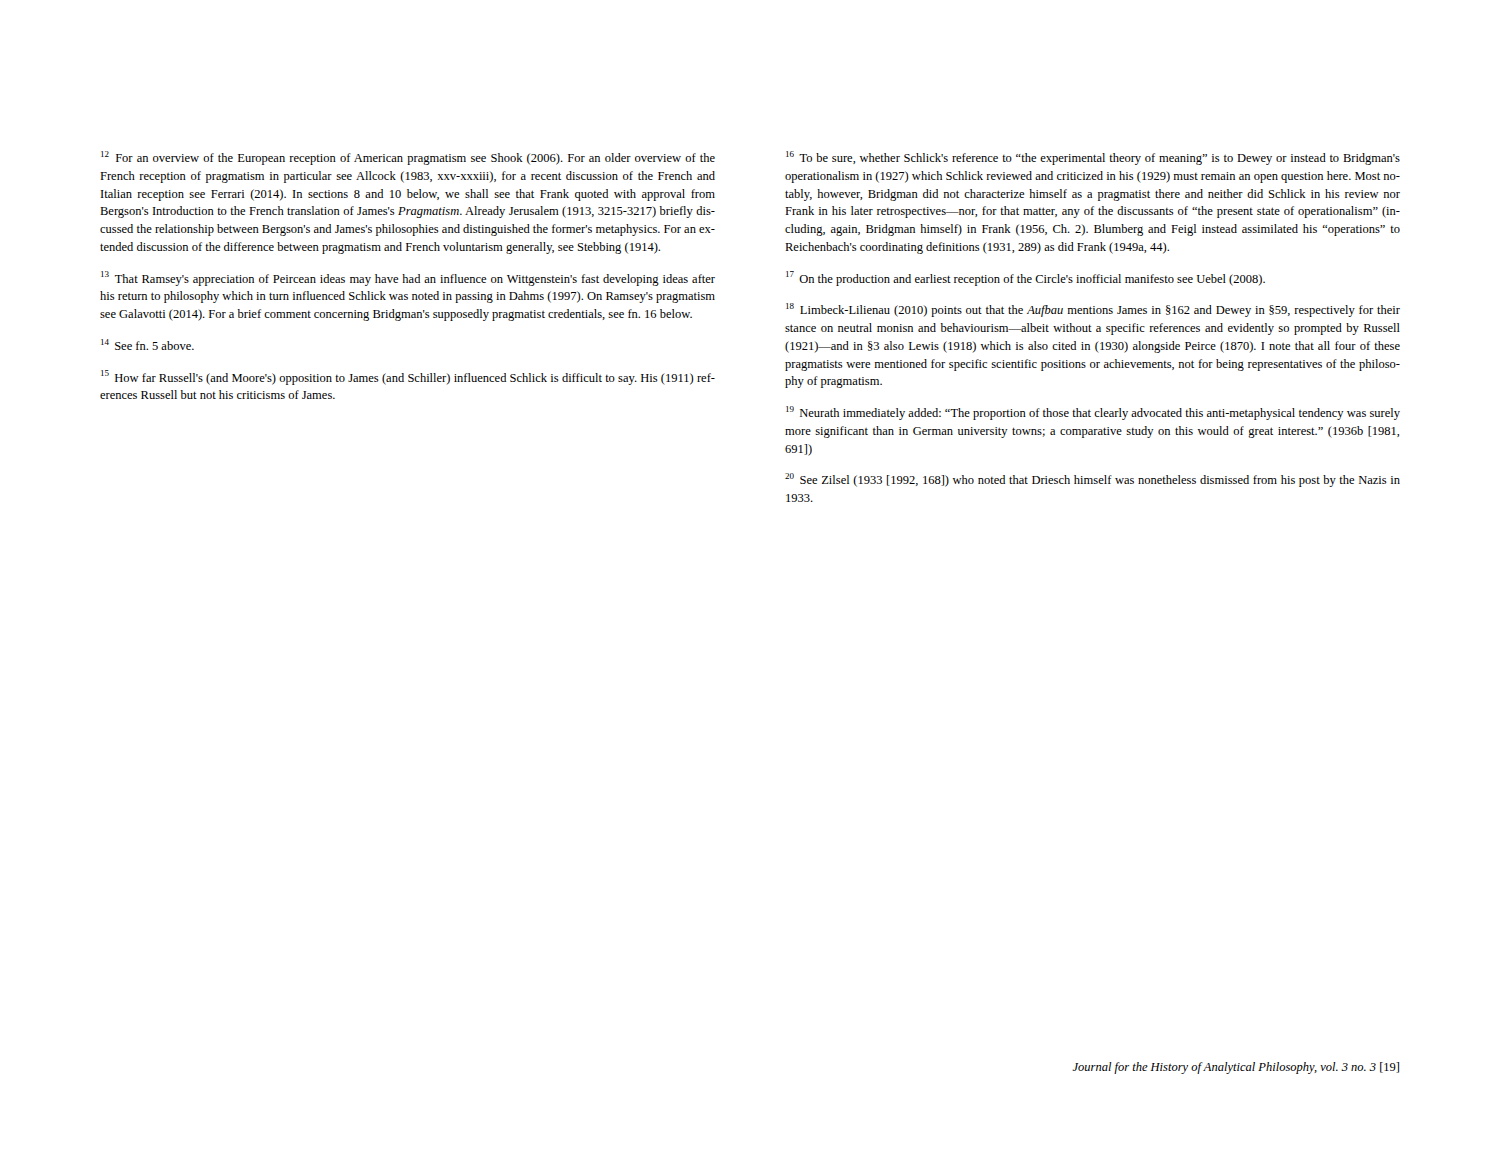12 For an overview of the European reception of American pragmatism see Shook (2006). For an older overview of the French reception of pragmatism in particular see Allcock (1983, xxv-xxxiii), for a recent discussion of the French and Italian reception see Ferrari (2014). In sections 8 and 10 below, we shall see that Frank quoted with approval from Bergson's Introduction to the French translation of James's Pragmatism. Already Jerusalem (1913, 3215-3217) briefly discussed the relationship between Bergson's and James's philosophies and distinguished the former's metaphysics. For an extended discussion of the difference between pragmatism and French voluntarism generally, see Stebbing (1914).
13 That Ramsey's appreciation of Peircean ideas may have had an influence on Wittgenstein's fast developing ideas after his return to philosophy which in turn influenced Schlick was noted in passing in Dahms (1997). On Ramsey's pragmatism see Galavotti (2014). For a brief comment concerning Bridgman's supposedly pragmatist credentials, see fn. 16 below.
14 See fn. 5 above.
15 How far Russell's (and Moore's) opposition to James (and Schiller) influenced Schlick is difficult to say. His (1911) references Russell but not his criticisms of James.
16 To be sure, whether Schlick's reference to “the experimental theory of meaning” is to Dewey or instead to Bridgman's operationalism in (1927) which Schlick reviewed and criticized in his (1929) must remain an open question here. Most notably, however, Bridgman did not characterize himself as a pragmatist there and neither did Schlick in his review nor Frank in his later retrospectives—nor, for that matter, any of the discussants of “the present state of operationalism” (including, again, Bridgman himself) in Frank (1956, Ch. 2). Blumberg and Feigl instead assimilated his “operations” to Reichenbach's coordinating definitions (1931, 289) as did Frank (1949a, 44).
17 On the production and earliest reception of the Circle's inofficial manifesto see Uebel (2008).
18 Limbeck-Lilienau (2010) points out that the Aufbau mentions James in §162 and Dewey in §59, respectively for their stance on neutral monisn and behaviourism—albeit without a specific references and evidently so prompted by Russell (1921)—and in §3 also Lewis (1918) which is also cited in (1930) alongside Peirce (1870). I note that all four of these pragmatists were mentioned for specific scientific positions or achievements, not for being representatives of the philosophy of pragmatism.
19 Neurath immediately added: “The proportion of those that clearly advocated this anti-metaphysical tendency was surely more significant than in German university towns; a comparative study on this would of great interest.” (1936b [1981, 691])
20 See Zilsel (1933 [1992, 168]) who noted that Driesch himself was nonetheless dismissed from his post by the Nazis in 1933.
Journal for the History of Analytical Philosophy, vol. 3 no. 3 [19]